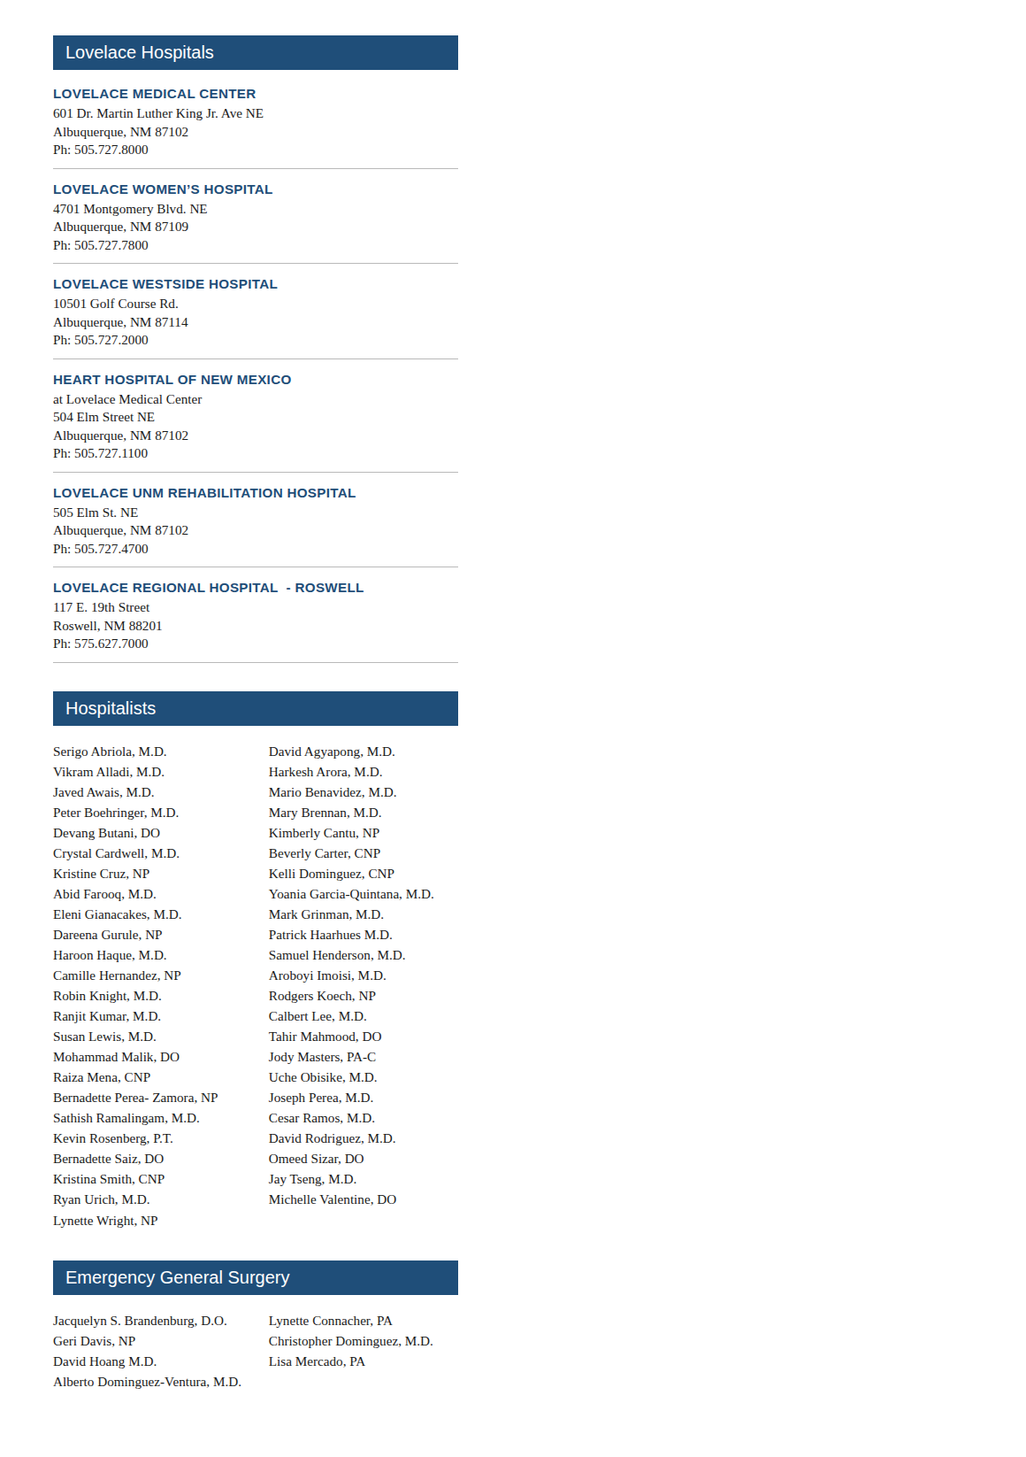Lovelace Hospitals
Lovelace Medical Center
601 Dr. Martin Luther King Jr. Ave NE
Albuquerque, NM 87102
Ph: 505.727.8000
Lovelace Women’s Hospital
4701 Montgomery Blvd. NE
Albuquerque, NM 87109
Ph: 505.727.7800
Lovelace Westside Hospital
10501 Golf Course Rd.
Albuquerque, NM 87114
Ph: 505.727.2000
Heart Hospital of New Mexico
at Lovelace Medical Center
504 Elm Street NE
Albuquerque, NM 87102
Ph: 505.727.1100
Lovelace UNM Rehabilitation Hospital
505 Elm St. NE
Albuquerque, NM 87102
Ph: 505.727.4700
Lovelace Regional Hospital - Roswell
117 E. 19th Street
Roswell, NM 88201
Ph: 575.627.7000
Hospitalists
Serigo Abriola, M.D.
Vikram Alladi, M.D.
Javed Awais, M.D.
Peter Boehringer, M.D.
Devang Butani, DO
Crystal Cardwell, M.D.
Kristine Cruz, NP
Abid Farooq, M.D.
Eleni Gianacakes, M.D.
Dareena Gurule, NP
Haroon Haque, M.D.
Camille Hernandez, NP
Robin Knight, M.D.
Ranjit Kumar, M.D.
Susan Lewis, M.D.
Mohammad Malik, DO
Raiza Mena, CNP
Bernadette Perea- Zamora, NP
Sathish Ramalingam, M.D.
Kevin Rosenberg, P.T.
Bernadette Saiz, DO
Kristina Smith, CNP
Ryan Urich, M.D.
Lynette Wright, NP
David Agyapong, M.D.
Harkesh Arora, M.D.
Mario Benavidez, M.D.
Mary Brennan, M.D.
Kimberly Cantu, NP
Beverly Carter, CNP
Kelli Dominguez, CNP
Yoania Garcia-Quintana, M.D.
Mark Grinman, M.D.
Patrick Haarhues M.D.
Samuel Henderson, M.D.
Aroboyi Imoisi, M.D.
Rodgers Koech, NP
Calbert Lee, M.D.
Tahir Mahmood, DO
Jody Masters, PA-C
Uche Obisike, M.D.
Joseph Perea, M.D.
Cesar Ramos, M.D.
David Rodriguez, M.D.
Omeed Sizar, DO
Jay Tseng, M.D.
Michelle Valentine, DO
Emergency General Surgery
Jacquelyn S. Brandenburg, D.O.
Geri Davis, NP
David Hoang M.D.
Alberto Dominguez-Ventura, M.D.
Lynette Connacher, PA
Christopher Dominguez, M.D.
Lisa Mercado, PA